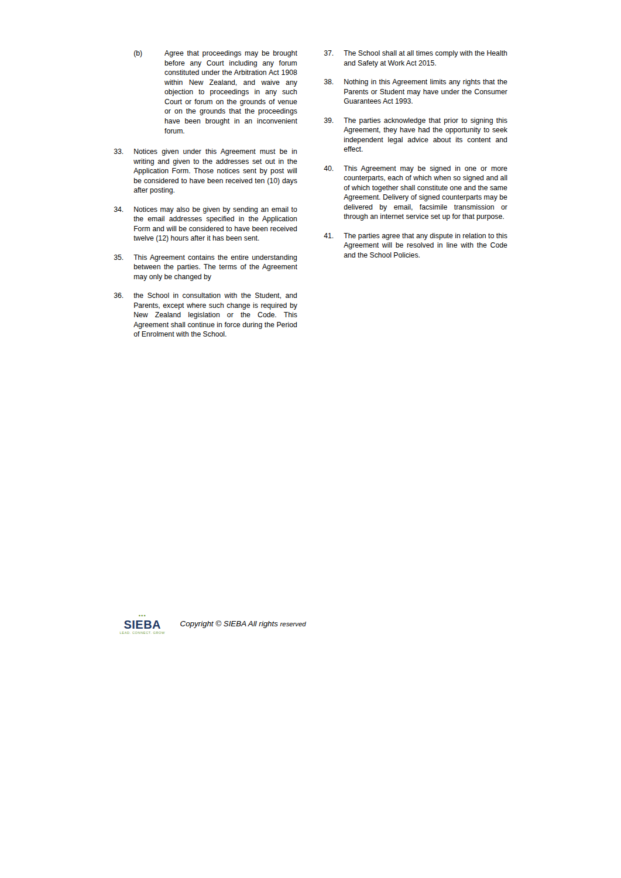(b)
Agree that proceedings may be brought before any Court including any forum constituted under the Arbitration Act 1908 within New Zealand, and waive any objection to proceedings in any such Court or forum on the grounds of venue or on the grounds that the proceedings have been brought in an inconvenient forum.
33. Notices given under this Agreement must be in writing and given to the addresses set out in the Application Form. Those notices sent by post will be considered to have been received ten (10) days after posting.
34. Notices may also be given by sending an email to the email addresses specified in the Application Form and will be considered to have been received twelve (12) hours after it has been sent.
35. This Agreement contains the entire understanding between the parties. The terms of the Agreement may only be changed by
36. the School in consultation with the Student, and Parents, except where such change is required by New Zealand legislation or the Code. This Agreement shall continue in force during the Period of Enrolment with the School.
37. The School shall at all times comply with the Health and Safety at Work Act 2015.
38. Nothing in this Agreement limits any rights that the Parents or Student may have under the Consumer Guarantees Act 1993.
39. The parties acknowledge that prior to signing this Agreement, they have had the opportunity to seek independent legal advice about its content and effect.
40. This Agreement may be signed in one or more counterparts, each of which when so signed and all of which together shall constitute one and the same Agreement. Delivery of signed counterparts may be delivered by email, facsimile transmission or through an internet service set up for that purpose.
41. The parties agree that any dispute in relation to this Agreement will be resolved in line with the Code and the School Policies.
•••
SIEBA
LEAD. CONNECT. GROW
Copyright © SIEBA All rights reserved